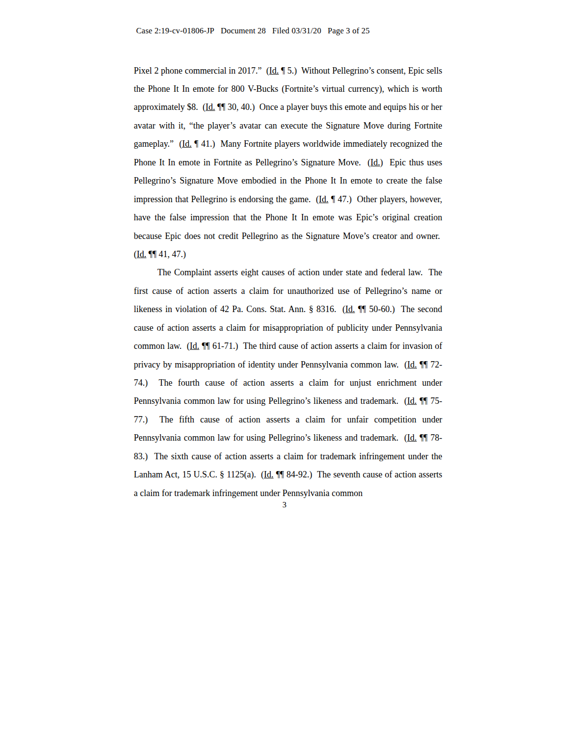Case 2:19-cv-01806-JP Document 28 Filed 03/31/20 Page 3 of 25
Pixel 2 phone commercial in 2017.” (Id. ¶ 5.) Without Pellegrino’s consent, Epic sells the Phone It In emote for 800 V-Bucks (Fortnite’s virtual currency), which is worth approximately $8. (Id. ¶¶ 30, 40.) Once a player buys this emote and equips his or her avatar with it, “the player’s avatar can execute the Signature Move during Fortnite gameplay.” (Id. ¶ 41.) Many Fortnite players worldwide immediately recognized the Phone It In emote in Fortnite as Pellegrino’s Signature Move. (Id.) Epic thus uses Pellegrino’s Signature Move embodied in the Phone It In emote to create the false impression that Pellegrino is endorsing the game. (Id. ¶ 47.) Other players, however, have the false impression that the Phone It In emote was Epic’s original creation because Epic does not credit Pellegrino as the Signature Move’s creator and owner. (Id. ¶¶ 41, 47.)
The Complaint asserts eight causes of action under state and federal law. The first cause of action asserts a claim for unauthorized use of Pellegrino’s name or likeness in violation of 42 Pa. Cons. Stat. Ann. § 8316. (Id. ¶¶ 50-60.) The second cause of action asserts a claim for misappropriation of publicity under Pennsylvania common law. (Id. ¶¶ 61-71.) The third cause of action asserts a claim for invasion of privacy by misappropriation of identity under Pennsylvania common law. (Id. ¶¶ 72-74.) The fourth cause of action asserts a claim for unjust enrichment under Pennsylvania common law for using Pellegrino’s likeness and trademark. (Id. ¶¶ 75-77.) The fifth cause of action asserts a claim for unfair competition under Pennsylvania common law for using Pellegrino’s likeness and trademark. (Id. ¶¶ 78-83.) The sixth cause of action asserts a claim for trademark infringement under the Lanham Act, 15 U.S.C. § 1125(a). (Id. ¶¶ 84-92.) The seventh cause of action asserts a claim for trademark infringement under Pennsylvania common
3